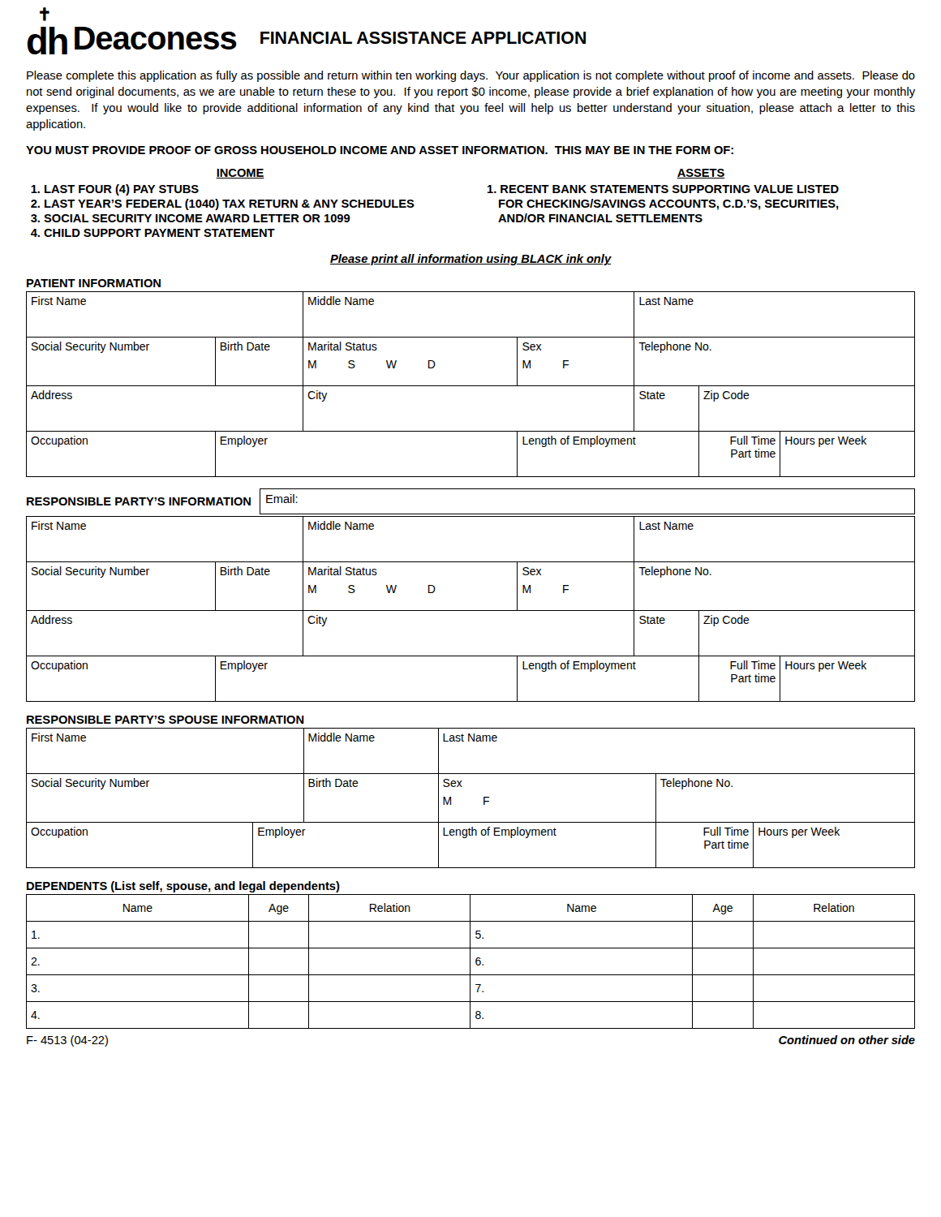✝dh Deaconess
FINANCIAL ASSISTANCE APPLICATION
Please complete this application as fully as possible and return within ten working days. Your application is not complete without proof of income and assets. Please do not send original documents, as we are unable to return these to you. If you report $0 income, please provide a brief explanation of how you are meeting your monthly expenses. If you would like to provide additional information of any kind that you feel will help us better understand your situation, please attach a letter to this application.
YOU MUST PROVIDE PROOF OF GROSS HOUSEHOLD INCOME AND ASSET INFORMATION. THIS MAY BE IN THE FORM OF:
INCOME
LAST FOUR (4) PAY STUBS
LAST YEAR’S FEDERAL (1040) TAX RETURN & ANY SCHEDULES
SOCIAL SECURITY INCOME AWARD LETTER OR 1099
CHILD SUPPORT PAYMENT STATEMENT
ASSETS
1. RECENT BANK STATEMENTS SUPPORTING VALUE LISTED
FOR CHECKING/SAVINGS ACCOUNTS, C.D.’S, SECURITIES,
AND/OR FINANCIAL SETTLEMENTS
Please print all information using BLACK ink only
PATIENT INFORMATION
| First Name | Middle Name | Last Name |
| Social Security Number | Birth Date | Marital Status M S W D | Sex M F | Telephone No. |
| Address | City | State | Zip Code |
| Occupation | Employer | Length of Employment | Full Time Part time | Hours per Week |
RESPONSIBLE PARTY’S INFORMATION
Email:
| First Name | Middle Name | Last Name |
| Social Security Number | Birth Date | Marital Status M S W D | Sex M F | Telephone No. |
| Address | City | State | Zip Code |
| Occupation | Employer | Length of Employment | Full Time Part time | Hours per Week |
RESPONSIBLE PARTY’S SPOUSE INFORMATION
| First Name | Middle Name | Last Name |
| Social Security Number | Birth Date | Sex M F | Telephone No. |
| Occupation | Employer | Length of Employment | Full Time Part time | Hours per Week |
DEPENDENTS (List self, spouse, and legal dependents)
| Name | Age | Relation | Name | Age | Relation |
| --- | --- | --- | --- | --- | --- |
| 1. | | | 5. | | |
| 2. | | | 6. | | |
| 3. | | | 7. | | |
| 4. | | | 8. | | |
F- 4513 (04-22)
Continued on other side